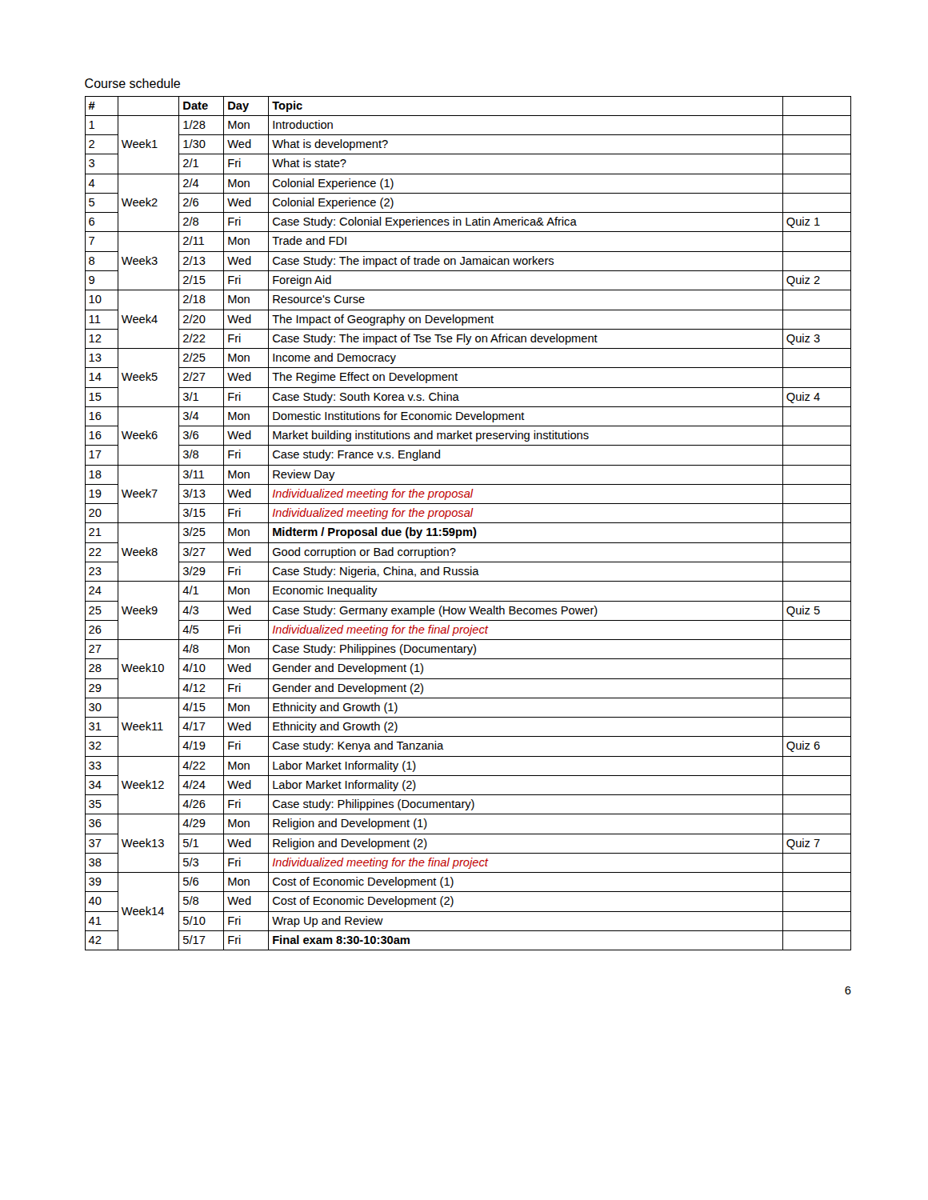Course schedule
| # | | Date | Day | Topic | |
| --- | --- | --- | --- | --- | --- |
| 1 | Week1 | 1/28 | Mon | Introduction | |
| 2 | 1/30 | Wed | What is development? | |
| 3 | 2/1 | Fri | What is state? | |
| 4 | Week2 | 2/4 | Mon | Colonial Experience (1) | |
| 5 | 2/6 | Wed | Colonial Experience (2) | |
| 6 | 2/8 | Fri | Case Study: Colonial Experiences in Latin America& Africa | Quiz 1 |
| 7 | Week3 | 2/11 | Mon | Trade and FDI | |
| 8 | 2/13 | Wed | Case Study: The impact of trade on Jamaican workers | |
| 9 | 2/15 | Fri | Foreign Aid | Quiz 2 |
| 10 | Week4 | 2/18 | Mon | Resource's Curse | |
| 11 | 2/20 | Wed | The Impact of Geography on Development | |
| 12 | 2/22 | Fri | Case Study: The impact of Tse Tse Fly on African development | Quiz 3 |
| 13 | Week5 | 2/25 | Mon | Income and Democracy | |
| 14 | 2/27 | Wed | The Regime Effect on Development | |
| 15 | 3/1 | Fri | Case Study: South Korea v.s. China | Quiz 4 |
| 16 | Week6 | 3/4 | Mon | Domestic Institutions for Economic Development | |
| 16 | 3/6 | Wed | Market building institutions and market preserving institutions | |
| 17 | 3/8 | Fri | Case study: France v.s. England | |
| 18 | Week7 | 3/11 | Mon | Review Day | |
| 19 | 3/13 | Wed | Individualized meeting for the proposal | |
| 20 | 3/15 | Fri | Individualized meeting for the proposal | |
| 21 | Week8 | 3/25 | Mon | Midterm / Proposal due (by 11:59pm) | |
| 22 | 3/27 | Wed | Good corruption or Bad corruption? | |
| 23 | 3/29 | Fri | Case Study: Nigeria, China, and Russia | |
| 24 | Week9 | 4/1 | Mon | Economic Inequality | |
| 25 | 4/3 | Wed | Case Study: Germany example (How Wealth Becomes Power) | Quiz 5 |
| 26 | 4/5 | Fri | Individualized meeting for the final project | |
| 27 | Week10 | 4/8 | Mon | Case Study: Philippines (Documentary) | |
| 28 | 4/10 | Wed | Gender and Development (1) | |
| 29 | 4/12 | Fri | Gender and Development (2) | |
| 30 | Week11 | 4/15 | Mon | Ethnicity and Growth (1) | |
| 31 | 4/17 | Wed | Ethnicity and Growth (2) | |
| 32 | 4/19 | Fri | Case study: Kenya and Tanzania | Quiz 6 |
| 33 | Week12 | 4/22 | Mon | Labor Market Informality (1) | |
| 34 | 4/24 | Wed | Labor Market Informality (2) | |
| 35 | 4/26 | Fri | Case study: Philippines (Documentary) | |
| 36 | Week13 | 4/29 | Mon | Religion and Development (1) | |
| 37 | 5/1 | Wed | Religion and Development (2) | Quiz 7 |
| 38 | 5/3 | Fri | Individualized meeting for the final project | |
| 39 | Week14 | 5/6 | Mon | Cost of Economic Development (1) | |
| 40 | 5/8 | Wed | Cost of Economic Development (2) | |
| 41 | 5/10 | Fri | Wrap Up and Review | |
| 42 | 5/17 | Fri | Final exam 8:30-10:30am | |
6